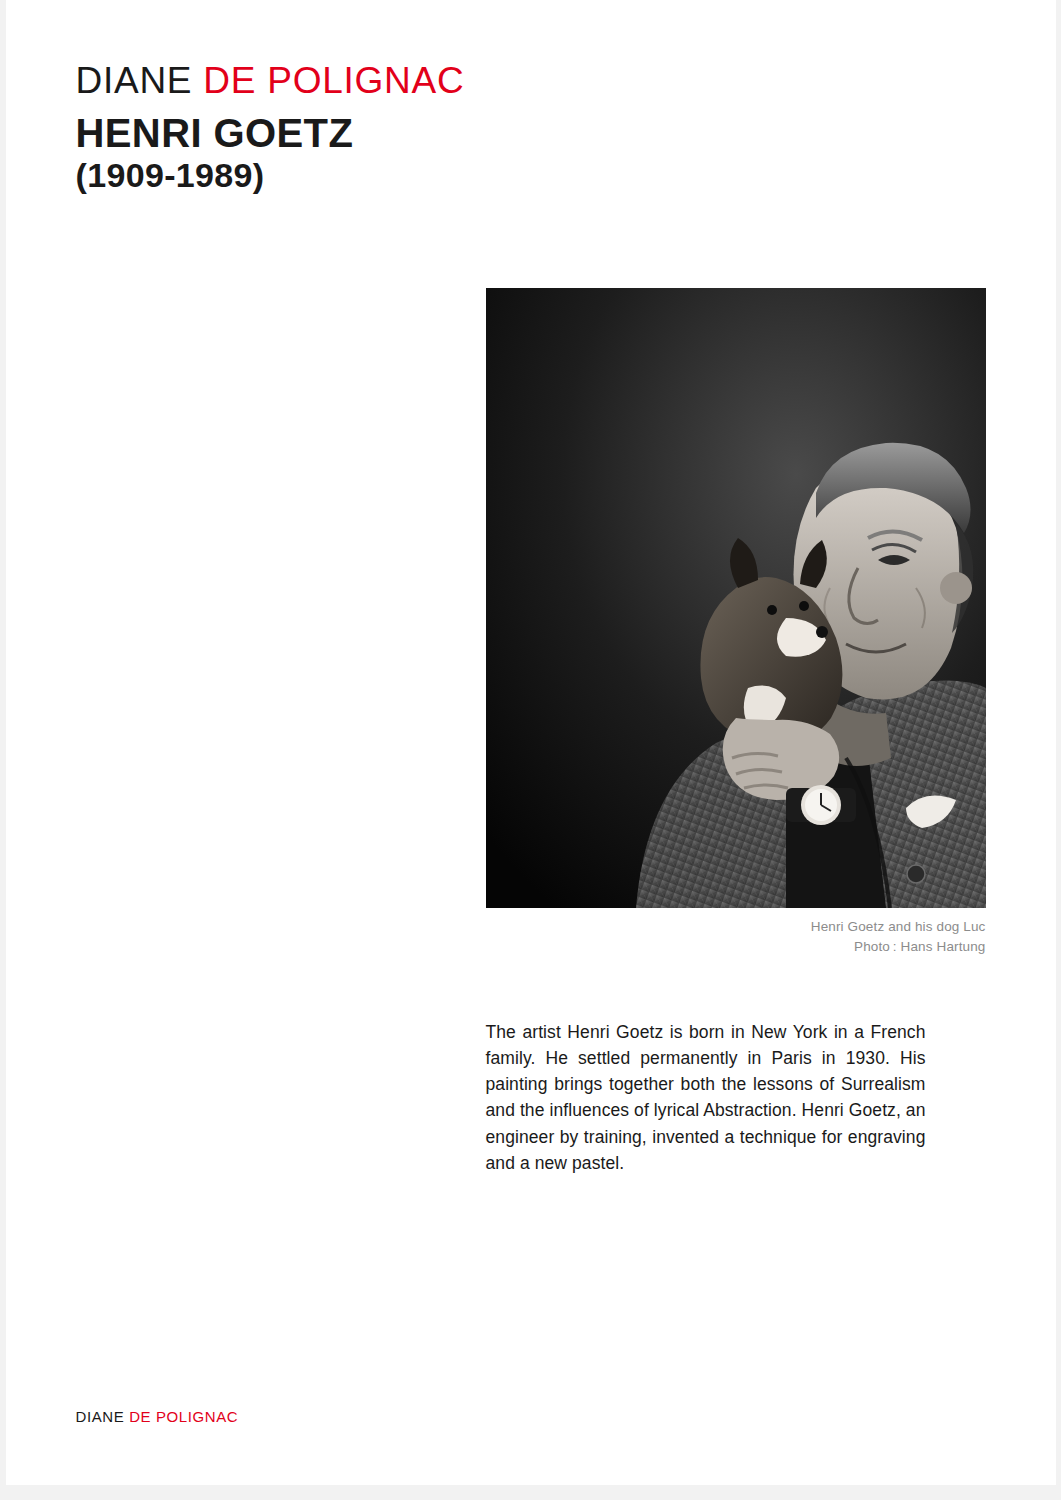Diane de Polignac
Henri Goetz (1909-1989)
Henri Goetz and his dog Luc
Photo : Hans Hartung
The artist Henri Goetz is born in New York in a French family. He settled permanently in Paris in 1930. His painting brings together both the lessons of Surrealism and the influences of lyrical Abstraction. Henri Goetz, an engineer by training, invented a technique for engraving and a new pastel.
Diane de Polignac